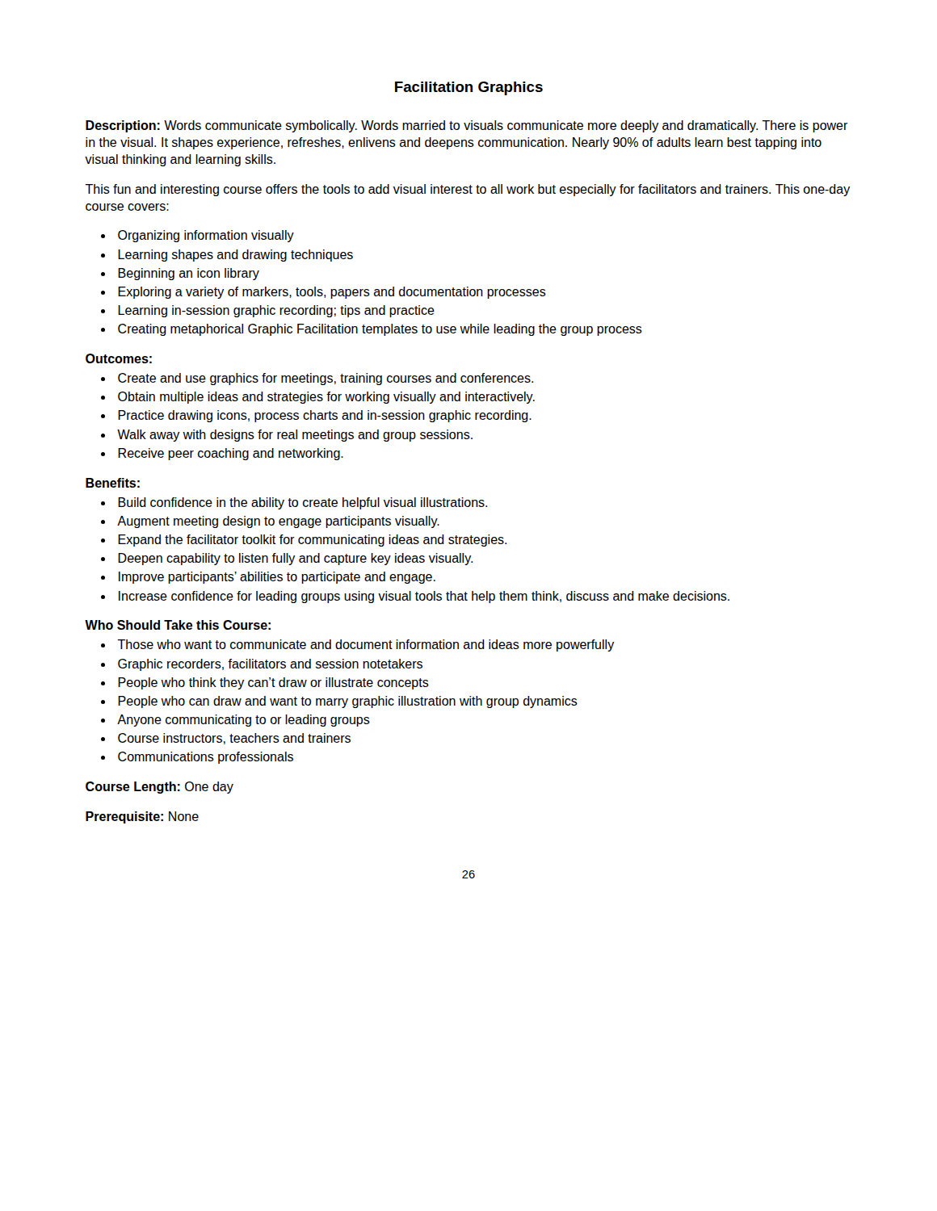Facilitation Graphics
Description: Words communicate symbolically. Words married to visuals communicate more deeply and dramatically. There is power in the visual. It shapes experience, refreshes, enlivens and deepens communication. Nearly 90% of adults learn best tapping into visual thinking and learning skills.
This fun and interesting course offers the tools to add visual interest to all work but especially for facilitators and trainers. This one-day course covers:
Organizing information visually
Learning shapes and drawing techniques
Beginning an icon library
Exploring a variety of markers, tools, papers and documentation processes
Learning in-session graphic recording; tips and practice
Creating metaphorical Graphic Facilitation templates to use while leading the group process
Outcomes:
Create and use graphics for meetings, training courses and conferences.
Obtain multiple ideas and strategies for working visually and interactively.
Practice drawing icons, process charts and in-session graphic recording.
Walk away with designs for real meetings and group sessions.
Receive peer coaching and networking.
Benefits:
Build confidence in the ability to create helpful visual illustrations.
Augment meeting design to engage participants visually.
Expand the facilitator toolkit for communicating ideas and strategies.
Deepen capability to listen fully and capture key ideas visually.
Improve participants’ abilities to participate and engage.
Increase confidence for leading groups using visual tools that help them think, discuss and make decisions.
Who Should Take this Course:
Those who want to communicate and document information and ideas more powerfully
Graphic recorders, facilitators and session notetakers
People who think they can’t draw or illustrate concepts
People who can draw and want to marry graphic illustration with group dynamics
Anyone communicating to or leading groups
Course instructors, teachers and trainers
Communications professionals
Course Length: One day
Prerequisite: None
26